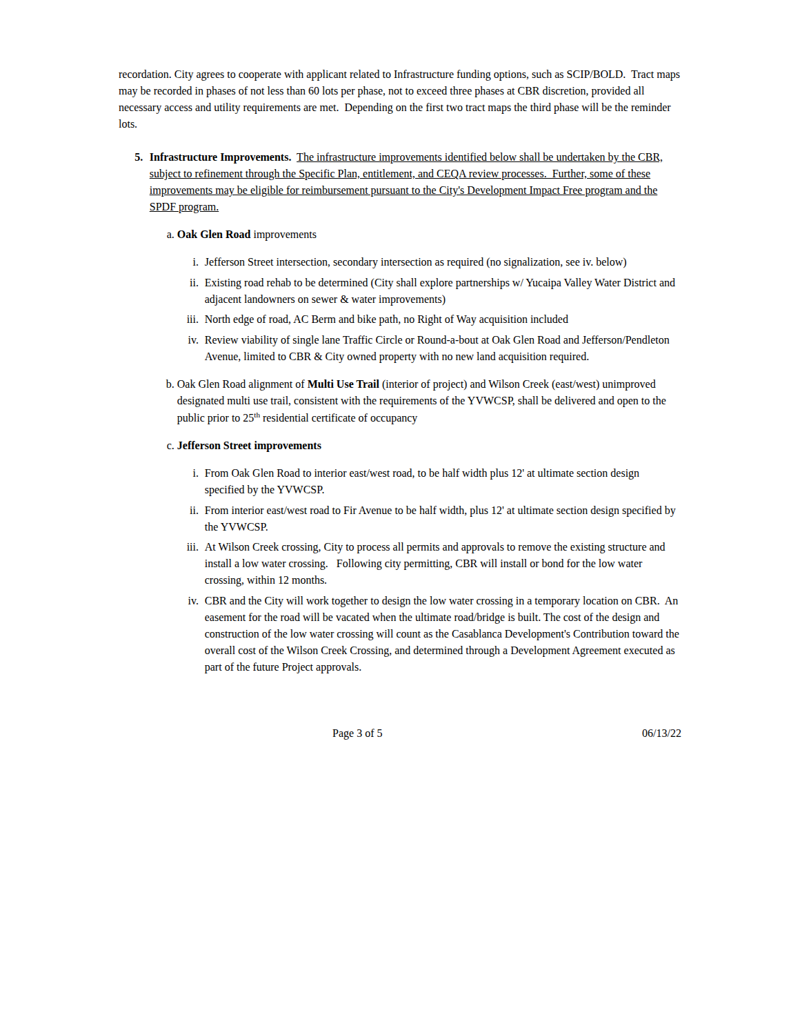recordation. City agrees to cooperate with applicant related to Infrastructure funding options, such as SCIP/BOLD. Tract maps may be recorded in phases of not less than 60 lots per phase, not to exceed three phases at CBR discretion, provided all necessary access and utility requirements are met. Depending on the first two tract maps the third phase will be the reminder lots.
5.
Infrastructure Improvements. The infrastructure improvements identified below shall be undertaken by the CBR, subject to refinement through the Specific Plan, entitlement, and CEQA review processes. Further, some of these improvements may be eligible for reimbursement pursuant to the City's Development Impact Free program and the SPDF program.
Oak Glen Road improvements
Jefferson Street intersection, secondary intersection as required (no signalization, see iv. below)
Existing road rehab to be determined (City shall explore partnerships w/ Yucaipa Valley Water District and adjacent landowners on sewer & water improvements)
North edge of road, AC Berm and bike path, no Right of Way acquisition included
Review viability of single lane Traffic Circle or Round-a-bout at Oak Glen Road and Jefferson/Pendleton Avenue, limited to CBR & City owned property with no new land acquisition required.
Oak Glen Road alignment of Multi Use Trail (interior of project) and Wilson Creek (east/west) unimproved designated multi use trail, consistent with the requirements of the YVWCSP, shall be delivered and open to the public prior to 25th residential certificate of occupancy
Jefferson Street improvements
From Oak Glen Road to interior east/west road, to be half width plus 12' at ultimate section design specified by the YVWCSP.
From interior east/west road to Fir Avenue to be half width, plus 12' at ultimate section design specified by the YVWCSP.
At Wilson Creek crossing, City to process all permits and approvals to remove the existing structure and install a low water crossing. Following city permitting, CBR will install or bond for the low water crossing, within 12 months.
CBR and the City will work together to design the low water crossing in a temporary location on CBR. An easement for the road will be vacated when the ultimate road/bridge is built. The cost of the design and construction of the low water crossing will count as the Casablanca Development's Contribution toward the overall cost of the Wilson Creek Crossing, and determined through a Development Agreement executed as part of the future Project approvals.
Page 3 of 5 06/13/22